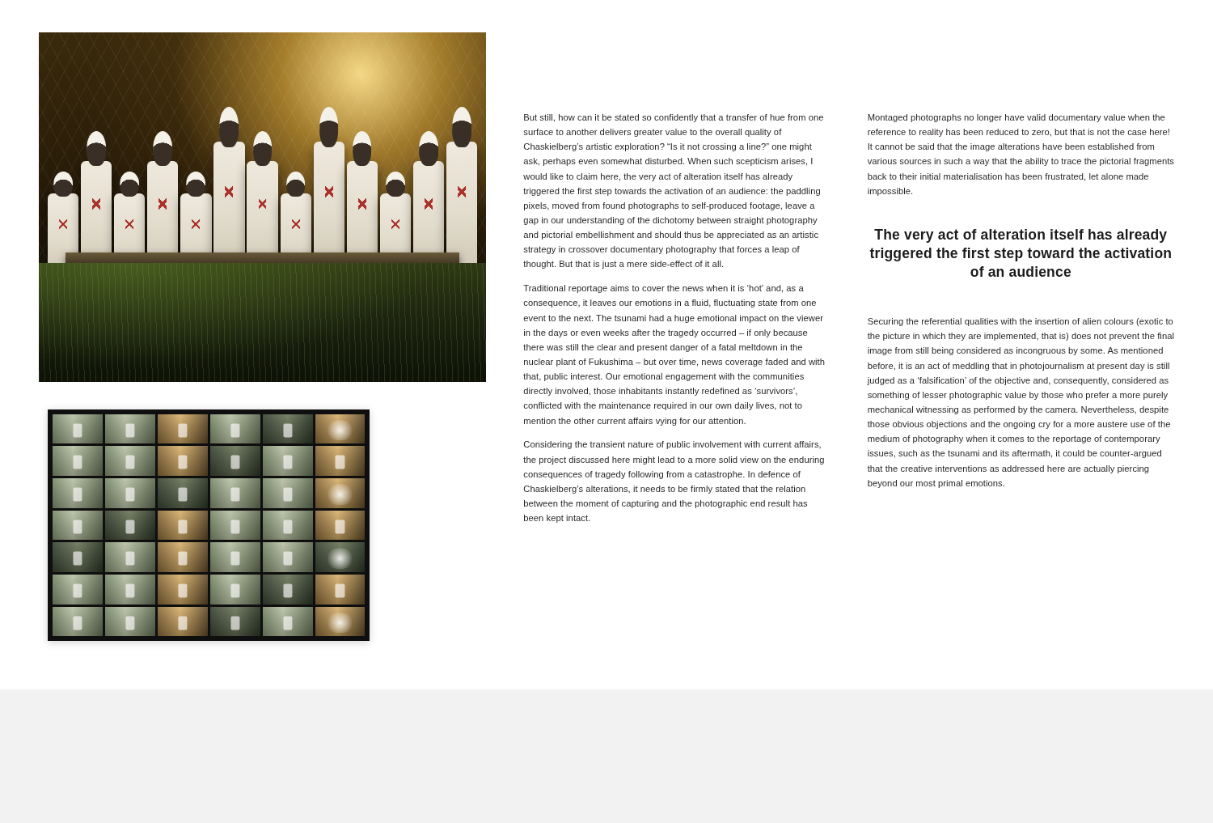But still, how can it be stated so confidently that a transfer of hue from one surface to another delivers greater value to the overall quality of Chaskielberg’s artistic exploration? “Is it not crossing a line?” one might ask, perhaps even somewhat disturbed. When such scepticism arises, I would like to claim here, the very act of alteration itself has already triggered the first step towards the activation of an audience: the paddling pixels, moved from found photographs to self-produced footage, leave a gap in our understanding of the dichotomy between straight photography and pictorial embellishment and should thus be appreciated as an artistic strategy in crossover documentary photography that forces a leap of thought. But that is just a mere side-effect of it all.
Traditional reportage aims to cover the news when it is ‘hot’ and, as a consequence, it leaves our emotions in a fluid, fluctuating state from one event to the next. The tsunami had a huge emotional impact on the viewer in the days or even weeks after the tragedy occurred – if only because there was still the clear and present danger of a fatal meltdown in the nuclear plant of Fukushima – but over time, news coverage faded and with that, public interest. Our emotional engagement with the communities directly involved, those inhabitants instantly redefined as ‘survivors’, conflicted with the maintenance required in our own daily lives, not to mention the other current affairs vying for our attention.
Considering the transient nature of public involvement with current affairs, the project discussed here might lead to a more solid view on the enduring consequences of tragedy following from a catastrophe. In defence of Chaskielberg’s alterations, it needs to be firmly stated that the relation between the moment of capturing and the photographic end result has been kept intact.
Montaged photographs no longer have valid documentary value when the reference to reality has been reduced to zero, but that is not the case here! It cannot be said that the image alterations have been established from various sources in such a way that the ability to trace the pictorial fragments back to their initial materialisation has been frustrated, let alone made impossible.
The very act of alteration itself has already triggered the first step toward the activation of an audience
Securing the referential qualities with the insertion of alien colours (exotic to the picture in which they are implemented, that is) does not prevent the final image from still being considered as incongruous by some. As mentioned before, it is an act of meddling that in photojournalism at present day is still judged as a ‘falsification’ of the objective and, consequently, considered as something of lesser photographic value by those who prefer a more purely mechanical witnessing as performed by the camera. Nevertheless, despite those obvious objections and the ongoing cry for a more austere use of the medium of photography when it comes to the reportage of contemporary issues, such as the tsunami and its aftermath, it could be counter-argued that the creative interventions as addressed here are actually piercing beyond our most primal emotions.